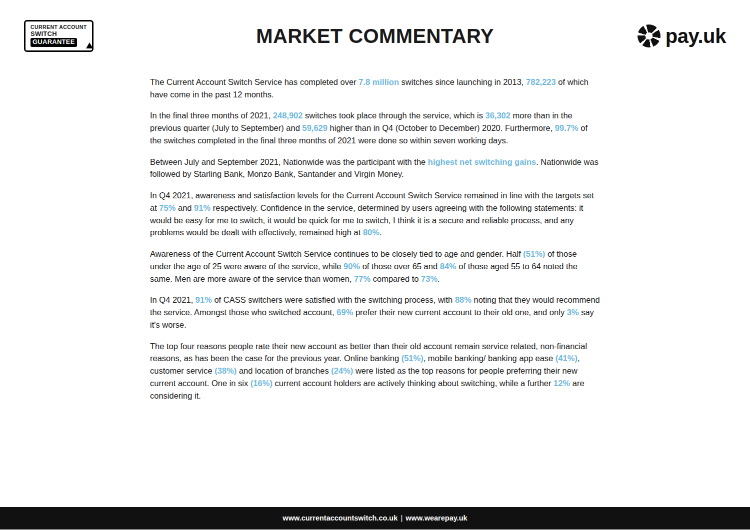Current Account
Switch
Guarantee
Market Commentary
pay.uk
The Current Account Switch Service has completed over 7.8 million switches since launching in 2013, 782,223 of which have come in the past 12 months.
In the final three months of 2021, 248,902 switches took place through the service, which is 36,302 more than in the previous quarter (July to September) and 59,629 higher than in Q4 (October to December) 2020. Furthermore, 99.7% of the switches completed in the final three months of 2021 were done so within seven working days.
Between July and September 2021, Nationwide was the participant with the highest net switching gains. Nationwide was followed by Starling Bank, Monzo Bank, Santander and Virgin Money.
In Q4 2021, awareness and satisfaction levels for the Current Account Switch Service remained in line with the targets set at 75% and 91% respectively. Confidence in the service, determined by users agreeing with the following statements: it would be easy for me to switch, it would be quick for me to switch, I think it is a secure and reliable process, and any problems would be dealt with effectively, remained high at 80%.
Awareness of the Current Account Switch Service continues to be closely tied to age and gender. Half (51%) of those under the age of 25 were aware of the service, while 90% of those over 65 and 84% of those aged 55 to 64 noted the same. Men are more aware of the service than women, 77% compared to 73%.
In Q4 2021, 91% of CASS switchers were satisfied with the switching process, with 88% noting that they would recommend the service. Amongst those who switched account, 69% prefer their new current account to their old one, and only 3% say it's worse.
The top four reasons people rate their new account as better than their old account remain service related, non-financial reasons, as has been the case for the previous year. Online banking (51%), mobile banking/ banking app ease (41%), customer service (38%) and location of branches (24%) were listed as the top reasons for people preferring their new current account. One in six (16%) current account holders are actively thinking about switching, while a further 12% are considering it.
www.currentaccountswitch.co.uk|www.wearepay.uk